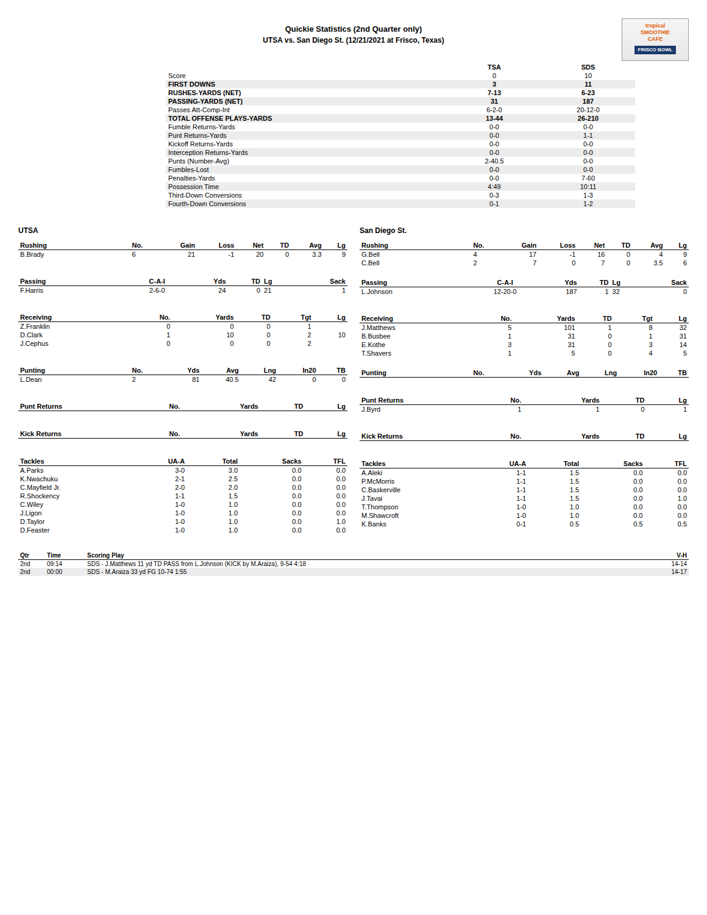tropical
SMOOTHIE
CAFE
FRISCO BOWL
Quickie Statistics (2nd Quarter only)
UTSA vs. San Diego St. (12/21/2021 at Frisco, Texas)
| | TSA | SDS |
| --- | --- | --- |
| Score | 0 | 10 |
| FIRST DOWNS | 3 | 11 |
| RUSHES-YARDS (NET) | 7-13 | 6-23 |
| PASSING-YARDS (NET) | 31 | 187 |
| Passes Att-Comp-Int | 6-2-0 | 20-12-0 |
| TOTAL OFFENSE PLAYS-YARDS | 13-44 | 26-210 |
| Fumble Returns-Yards | 0-0 | 0-0 |
| Punt Returns-Yards | 0-0 | 1-1 |
| Kickoff Returns-Yards | 0-0 | 0-0 |
| Interception Returns-Yards | 0-0 | 0-0 |
| Punts (Number-Avg) | 2-40.5 | 0-0 |
| Fumbles-Lost | 0-0 | 0-0 |
| Penalties-Yards | 0-0 | 7-60 |
| Possession Time | 4:49 | 10:11 |
| Third-Down Conversions | 0-3 | 1-3 |
| Fourth-Down Conversions | 0-1 | 1-2 |
| UTSA / Rushing / No. / Gain / Loss / Net / TD / Avg / Lg / / --- / --- / --- / --- / --- / --- / --- / --- / / B.Brady / 6 / 21 / -1 / 20 / 0 / 3.3 / 9 / / Passing / C-A-I / Yds / TD / Lg / Sack / / --- / --- / --- / --- / --- / --- / / F.Harris / 2-6-0 / 24 / 0 / 21 / 1 / / Receiving / No. / Yards / TD / Tgt / Lg / / --- / --- / --- / --- / --- / --- / / Z.Franklin / 0 / 0 / 0 / 1 / / / D.Clark / 1 / 10 / 0 / 2 / 10 / / J.Cephus / 0 / 0 / 0 / 2 / / / Punting / No. / Yds / Avg / Lng / In20 / TB / / --- / --- / --- / --- / --- / --- / --- / / L.Dean / 2 / 81 / 40.5 / 42 / 0 / 0 / / Punt Returns / No. / Yards / TD / Lg / / --- / --- / --- / --- / --- / / Kick Returns / No. / Yards / TD / Lg / / --- / --- / --- / --- / --- / / Tackles / UA-A / Total / Sacks / TFL / / --- / --- / --- / --- / --- / / A.Parks / 3-0 / 3.0 / 0.0 / 0.0 / / K.Nwachuku / 2-1 / 2.5 / 0.0 / 0.0 / / C.Mayfield Jr. / 2-0 / 2.0 / 0.0 / 0.0 / / R.Shockency / 1-1 / 1.5 / 0.0 / 0.0 / / C.Wiley / 1-0 / 1.0 / 0.0 / 0.0 / / J.Ligon / 1-0 / 1.0 / 0.0 / 0.0 / / D.Taylor / 1-0 / 1.0 / 0.0 / 1.0 / / D.Feaster / 1-0 / 1.0 / 0.0 / 0.0 / | San Diego St. / Rushing / No. / Gain / Loss / Net / TD / Avg / Lg / / --- / --- / --- / --- / --- / --- / --- / --- / / G.Bell / 4 / 17 / -1 / 16 / 0 / 4 / 9 / / C.Bell / 2 / 7 / 0 / 7 / 0 / 3.5 / 6 / / Passing / C-A-I / Yds / TD / Lg / Sack / / --- / --- / --- / --- / --- / --- / / L.Johnson / 12-20-0 / 187 / 1 / 32 / 0 / / Receiving / No. / Yards / TD / Tgt / Lg / / --- / --- / --- / --- / --- / --- / / J.Matthews / 5 / 101 / 1 / 8 / 32 / / B.Busbee / 1 / 31 / 0 / 1 / 31 / / E.Kothe / 3 / 31 / 0 / 3 / 14 / / T.Shavers / 1 / 5 / 0 / 4 / 5 / / Punting / No. / Yds / Avg / Lng / In20 / TB / / --- / --- / --- / --- / --- / --- / --- / / Punt Returns / No. / Yards / TD / Lg / / --- / --- / --- / --- / --- / / J.Byrd / 1 / 1 / 0 / 1 / / Kick Returns / No. / Yards / TD / Lg / / --- / --- / --- / --- / --- / / Tackles / UA-A / Total / Sacks / TFL / / --- / --- / --- / --- / --- / / A.Aleki / 1-1 / 1.5 / 0.0 / 0.0 / / P.McMorris / 1-1 / 1.5 / 0.0 / 0.0 / / C.Baskerville / 1-1 / 1.5 / 0.0 / 0.0 / / J.Tavai / 1-1 / 1.5 / 0.0 / 1.0 / / T.Thompson / 1-0 / 1.0 / 0.0 / 0.0 / / M.Shawcroft / 1-0 / 1.0 / 0.0 / 0.0 / / K.Banks / 0-1 / 0.5 / 0.5 / 0.5 / |
| Qtr | Time | Scoring Play | V-H |
| --- | --- | --- | --- |
| 2nd | 09:14 | SDS - J.Matthews 11 yd TD PASS from L.Johnson (KICK by M.Araiza), 9-54 4:18 | 14-14 |
| 2nd | 00:00 | SDS - M.Araiza 33 yd FG 10-74 1:55 | 14-17 |